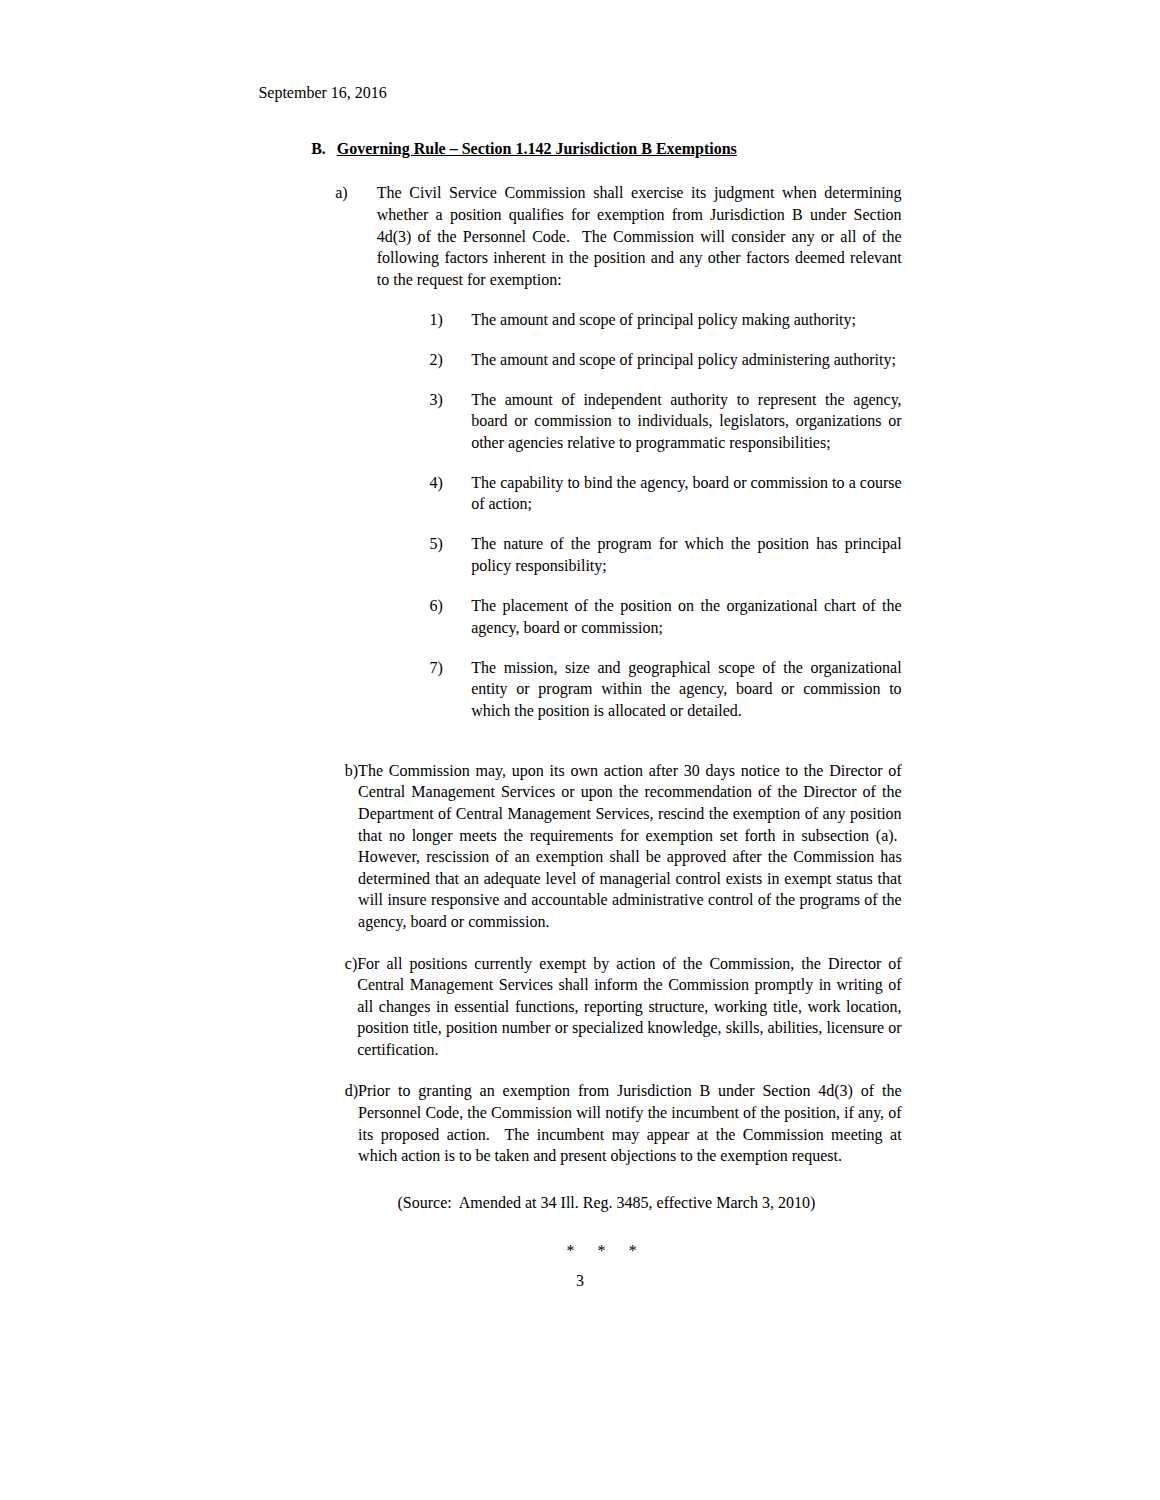September 16, 2016
B. Governing Rule – Section 1.142 Jurisdiction B Exemptions
a)
The Civil Service Commission shall exercise its judgment when determining whether a position qualifies for exemption from Jurisdiction B under Section 4d(3) of the Personnel Code. The Commission will consider any or all of the following factors inherent in the position and any other factors deemed relevant to the request for exemption:
1)
The amount and scope of principal policy making authority;
2)
The amount and scope of principal policy administering authority;
3)
The amount of independent authority to represent the agency, board or commission to individuals, legislators, organizations or other agencies relative to programmatic responsibilities;
4)
The capability to bind the agency, board or commission to a course of action;
5)
The nature of the program for which the position has principal policy responsibility;
6)
The placement of the position on the organizational chart of the agency, board or commission;
7)
The mission, size and geographical scope of the organizational entity or program within the agency, board or commission to which the position is allocated or detailed.
b)
The Commission may, upon its own action after 30 days notice to the Director of Central Management Services or upon the recommendation of the Director of the Department of Central Management Services, rescind the exemption of any position that no longer meets the requirements for exemption set forth in subsection (a). However, rescission of an exemption shall be approved after the Commission has determined that an adequate level of managerial control exists in exempt status that will insure responsive and accountable administrative control of the programs of the agency, board or commission.
c)
For all positions currently exempt by action of the Commission, the Director of Central Management Services shall inform the Commission promptly in writing of all changes in essential functions, reporting structure, working title, work location, position title, position number or specialized knowledge, skills, abilities, licensure or certification.
d)
Prior to granting an exemption from Jurisdiction B under Section 4d(3) of the Personnel Code, the Commission will notify the incumbent of the position, if any, of its proposed action. The incumbent may appear at the Commission meeting at which action is to be taken and present objections to the exemption request.
(Source: Amended at 34 Ill. Reg. 3485, effective March 3, 2010)
* * *
3